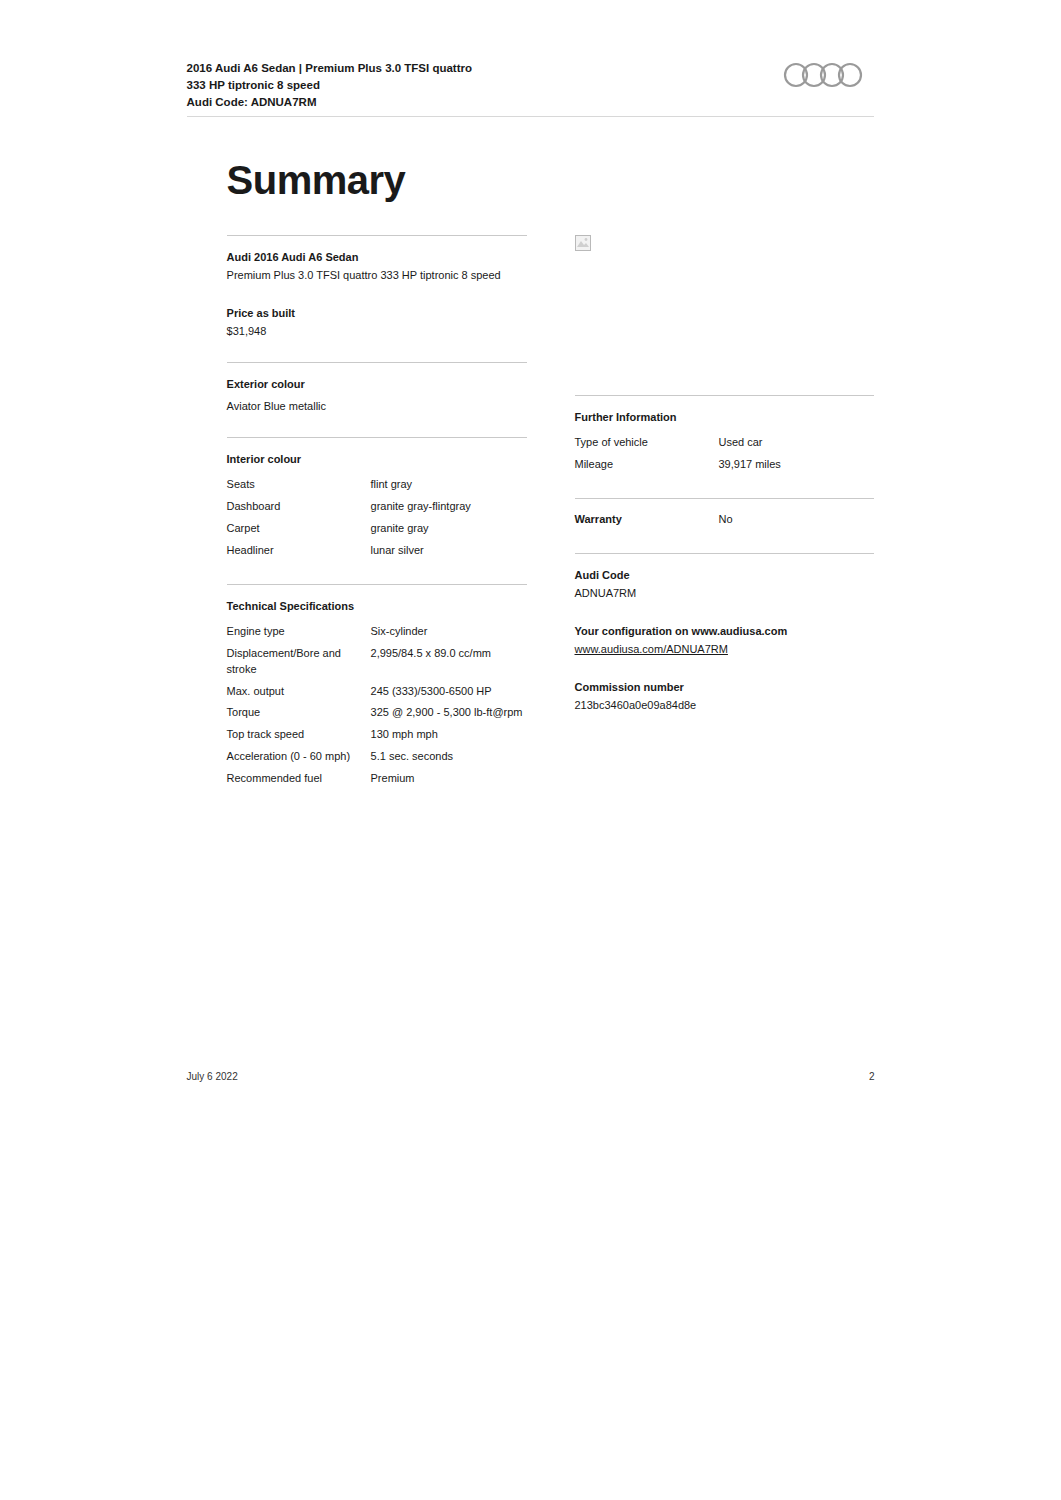2016 Audi A6 Sedan | Premium Plus 3.0 TFSI quattro 333 HP tiptronic 8 speed
Audi Code: ADNUA7RM
Summary
Audi 2016 Audi A6 Sedan
Premium Plus 3.0 TFSI quattro 333 HP tiptronic 8 speed
Price as built
$31,948
Exterior colour
Aviator Blue metallic
Interior colour
| Seats | flint gray |
| Dashboard | granite gray-flintgray |
| Carpet | granite gray |
| Headliner | lunar silver |
Technical Specifications
| Engine type | Six-cylinder |
| Displacement/Bore and stroke | 2,995/84.5 x 89.0 cc/mm |
| Max. output | 245 (333)/5300-6500 HP |
| Torque | 325 @ 2,900 - 5,300 lb-ft@rpm |
| Top track speed | 130 mph mph |
| Acceleration (0 - 60 mph) | 5.1 sec. seconds |
| Recommended fuel | Premium |
Further Information
| Type of vehicle | Used car |
| Mileage | 39,917 miles |
| Warranty | No |
Audi Code
ADNUA7RM
Your configuration on www.audiusa.com
www.audiusa.com/ADNUA7RM
Commission number
213bc3460a0e09a84d8e
July 6 2022
2